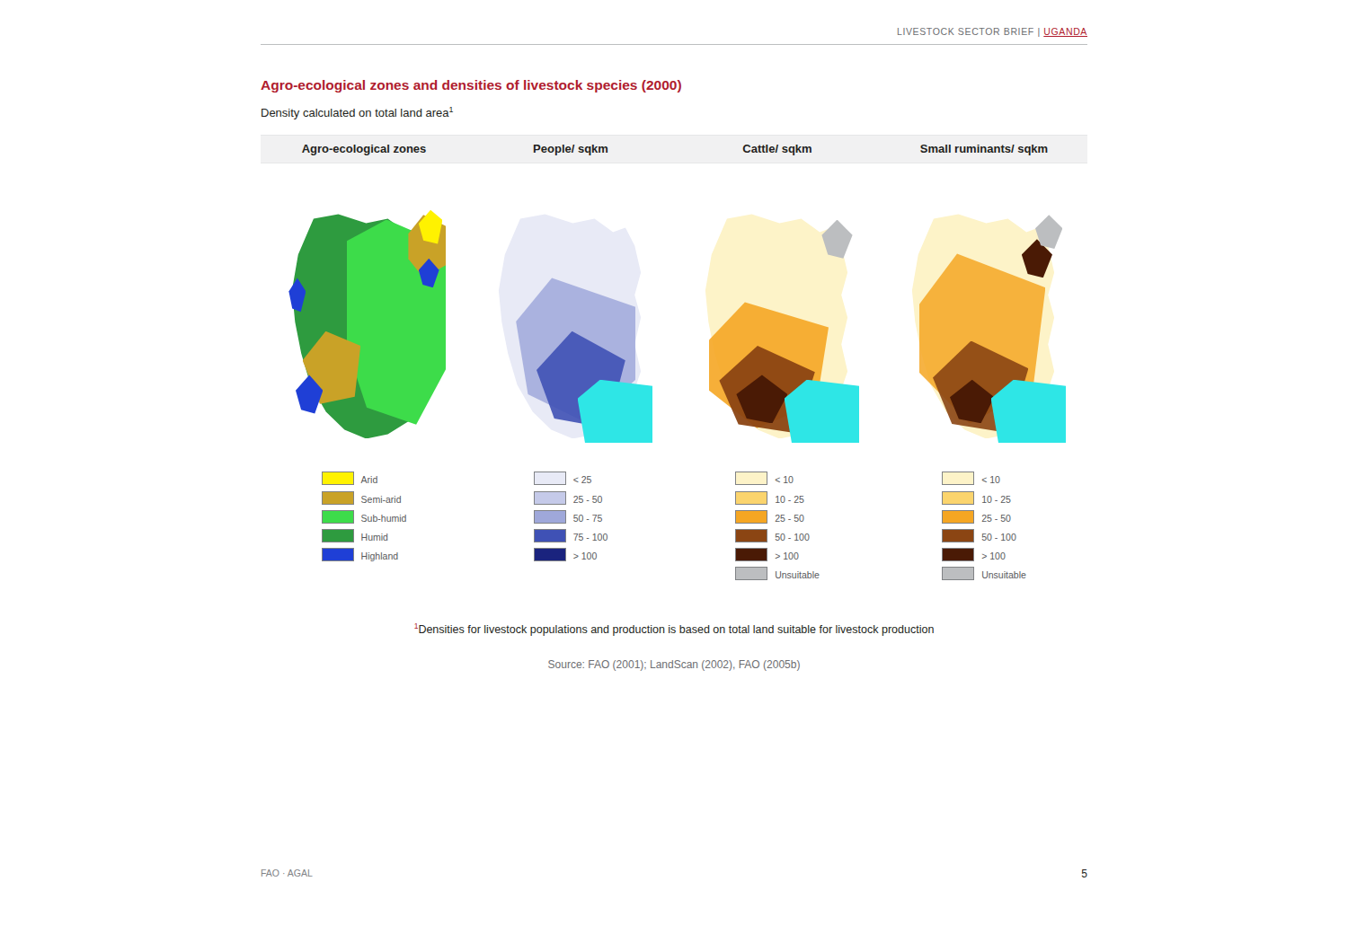LIVESTOCK SECTOR BRIEF | UGANDA
Agro-ecological zones and densities of livestock species (2000)
Density calculated on total land area1
Agro-ecological zones
People/ sqkm
Cattle/ sqkm
Small ruminants/ sqkm
| | Arid |
| | Semi-arid |
| | Sub-humid |
| | Humid |
| | Highland |
| | < 25 |
| | 25 - 50 |
| | 50 - 75 |
| | 75 - 100 |
| | > 100 |
| | < 10 |
| | 10 - 25 |
| | 25 - 50 |
| | 50 - 100 |
| | > 100 |
| | Unsuitable |
| | < 10 |
| | 10 - 25 |
| | 25 - 50 |
| | 50 - 100 |
| | > 100 |
| | Unsuitable |
1Densities for livestock populations and production is based on total land suitable for livestock production
Source: FAO (2001); LandScan (2002), FAO (2005b)
FAO · AGAL 5